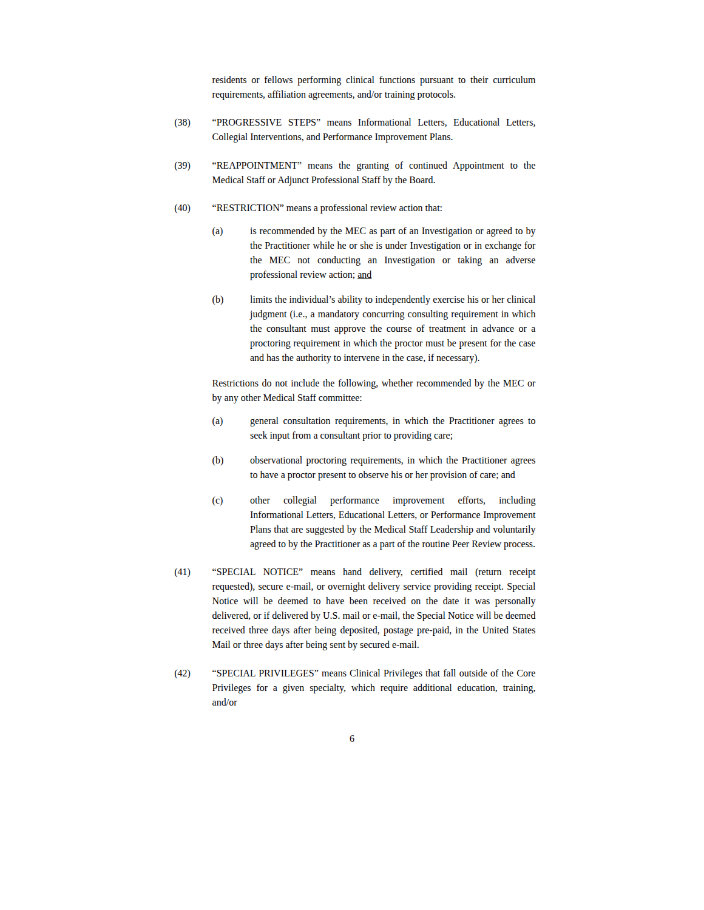residents or fellows performing clinical functions pursuant to their curriculum requirements, affiliation agreements, and/or training protocols.
(38)
“PROGRESSIVE STEPS” means Informational Letters, Educational Letters, Collegial Interventions, and Performance Improvement Plans.
(39)
“REAPPOINTMENT” means the granting of continued Appointment to the Medical Staff or Adjunct Professional Staff by the Board.
(40)
“RESTRICTION” means a professional review action that:
(a)
is recommended by the MEC as part of an Investigation or agreed to by the Practitioner while he or she is under Investigation or in exchange for the MEC not conducting an Investigation or taking an adverse professional review action; and
(b)
limits the individual’s ability to independently exercise his or her clinical judgment (i.e., a mandatory concurring consulting requirement in which the consultant must approve the course of treatment in advance or a proctoring requirement in which the proctor must be present for the case and has the authority to intervene in the case, if necessary).
Restrictions do not include the following, whether recommended by the MEC or by any other Medical Staff committee:
(a)
general consultation requirements, in which the Practitioner agrees to seek input from a consultant prior to providing care;
(b)
observational proctoring requirements, in which the Practitioner agrees to have a proctor present to observe his or her provision of care; and
(c)
other collegial performance improvement efforts, including Informational Letters, Educational Letters, or Performance Improvement Plans that are suggested by the Medical Staff Leadership and voluntarily agreed to by the Practitioner as a part of the routine Peer Review process.
(41)
“SPECIAL NOTICE” means hand delivery, certified mail (return receipt requested), secure e-mail, or overnight delivery service providing receipt. Special Notice will be deemed to have been received on the date it was personally delivered, or if delivered by U.S. mail or e-mail, the Special Notice will be deemed received three days after being deposited, postage pre-paid, in the United States Mail or three days after being sent by secured e-mail.
(42)
“SPECIAL PRIVILEGES” means Clinical Privileges that fall outside of the Core Privileges for a given specialty, which require additional education, training, and/or
6